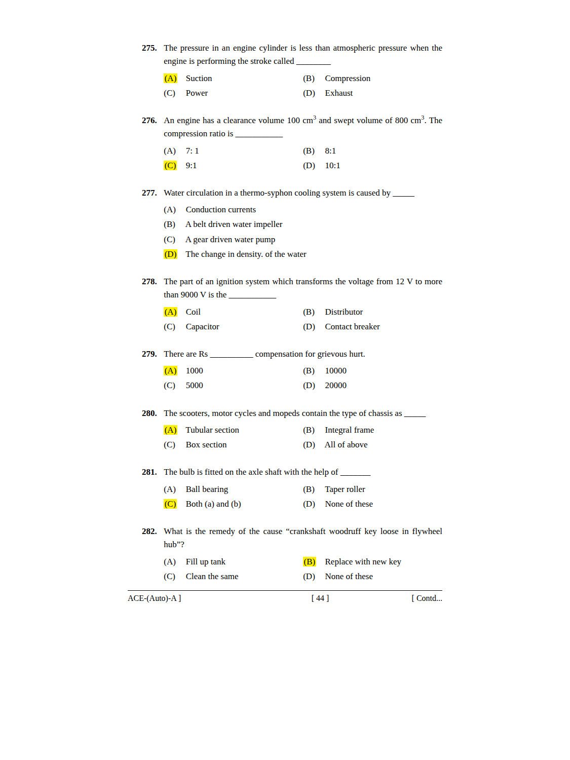275.
The pressure in an engine cylinder is less than atmospheric pressure when the engine is performing the stroke called ________
(A) Suction
(B) Compression
(C) Power
(D) Exhaust
276.
An engine has a clearance volume 100 cm3 and swept volume of 800 cm3. The compression ratio is ___________
(A) 7: 1
(B) 8:1
(C) 9:1
(D) 10:1
277.
Water circulation in a thermo-syphon cooling system is caused by _____
(A) Conduction currents
(B) A belt driven water impeller
(C) A gear driven water pump
(D) The change in density. of the water
278.
The part of an ignition system which transforms the voltage from 12 V to more than 9000 V is the ___________
(A) Coil
(B) Distributor
(C) Capacitor
(D) Contact breaker
279.
There are Rs __________ compensation for grievous hurt.
(A) 1000
(B) 10000
(C) 5000
(D) 20000
280.
The scooters, motor cycles and mopeds contain the type of chassis as _____
(A) Tubular section
(B) Integral frame
(C) Box section
(D) All of above
281.
The bulb is fitted on the axle shaft with the help of _______
(A) Ball bearing
(B) Taper roller
(C) Both (a) and (b)
(D) None of these
282.
What is the remedy of the cause “crankshaft woodruff key loose in flywheel hub”?
(A) Fill up tank
(B) Replace with new key
(C) Clean the same
(D) None of these
| ACE-(Auto)-A ] | [ 44 ] | [ Contd... |